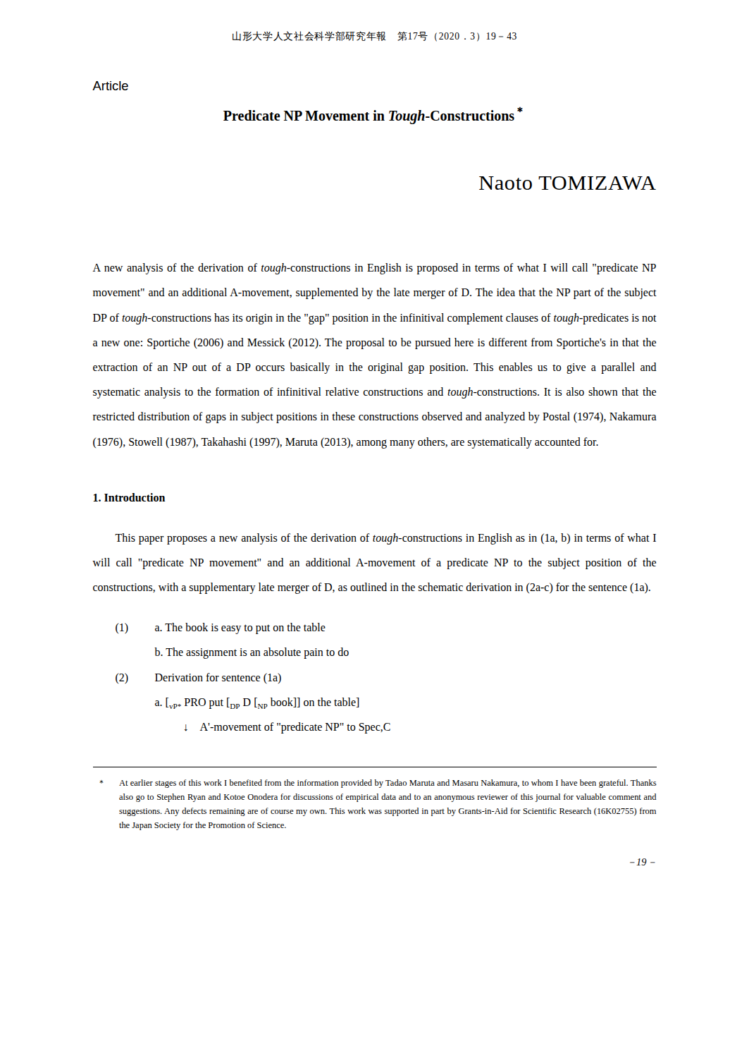山形大学人文社会科学部研究年報　第17号（2020．3）19－43
Article
Predicate NP Movement in Tough-Constructions＊
Naoto TOMIZAWA
A new analysis of the derivation of tough-constructions in English is proposed in terms of what I will call "predicate NP movement" and an additional A-movement, supplemented by the late merger of D. The idea that the NP part of the subject DP of tough-constructions has its origin in the "gap" position in the infinitival complement clauses of tough-predicates is not a new one: Sportiche (2006) and Messick (2012). The proposal to be pursued here is different from Sportiche's in that the extraction of an NP out of a DP occurs basically in the original gap position. This enables us to give a parallel and systematic analysis to the formation of infinitival relative constructions and tough-constructions. It is also shown that the restricted distribution of gaps in subject positions in these constructions observed and analyzed by Postal (1974), Nakamura (1976), Stowell (1987), Takahashi (1997), Maruta (2013), among many others, are systematically accounted for.
1. Introduction
This paper proposes a new analysis of the derivation of tough-constructions in English as in (1a, b) in terms of what I will call "predicate NP movement" and an additional A-movement of a predicate NP to the subject position of the constructions, with a supplementary late merger of D, as outlined in the schematic derivation in (2a-c) for the sentence (1a).
(1)
a. The book is easy to put on the table
b. The assignment is an absolute pain to do
(2)
Derivation for sentence (1a)
a. [vP* PRO put [DP D [NP book]] on the table]
↓　A'-movement of "predicate NP" to Spec,C
＊
At earlier stages of this work I benefited from the information provided by Tadao Maruta and Masaru Nakamura, to whom I have been grateful. Thanks also go to Stephen Ryan and Kotoe Onodera for discussions of empirical data and to an anonymous reviewer of this journal for valuable comment and suggestions. Any defects remaining are of course my own. This work was supported in part by Grants-in-Aid for Scientific Research (16K02755) from the Japan Society for the Promotion of Science.
－19－